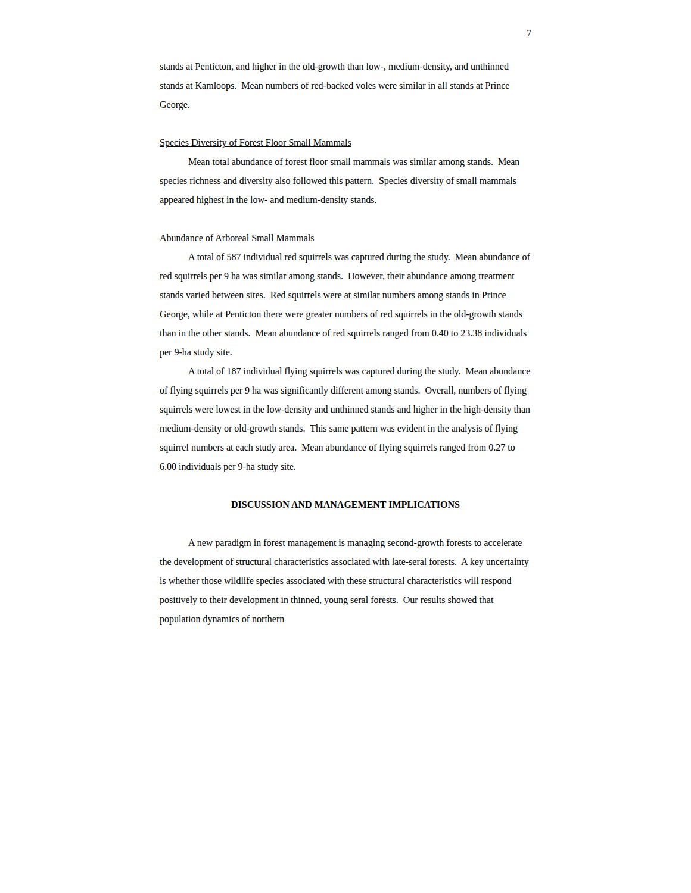7
stands at Penticton, and higher in the old-growth than low-, medium-density, and unthinned stands at Kamloops. Mean numbers of red-backed voles were similar in all stands at Prince George.
Species Diversity of Forest Floor Small Mammals
Mean total abundance of forest floor small mammals was similar among stands. Mean species richness and diversity also followed this pattern. Species diversity of small mammals appeared highest in the low- and medium-density stands.
Abundance of Arboreal Small Mammals
A total of 587 individual red squirrels was captured during the study. Mean abundance of red squirrels per 9 ha was similar among stands. However, their abundance among treatment stands varied between sites. Red squirrels were at similar numbers among stands in Prince George, while at Penticton there were greater numbers of red squirrels in the old-growth stands than in the other stands. Mean abundance of red squirrels ranged from 0.40 to 23.38 individuals per 9-ha study site.
A total of 187 individual flying squirrels was captured during the study. Mean abundance of flying squirrels per 9 ha was significantly different among stands. Overall, numbers of flying squirrels were lowest in the low-density and unthinned stands and higher in the high-density than medium-density or old-growth stands. This same pattern was evident in the analysis of flying squirrel numbers at each study area. Mean abundance of flying squirrels ranged from 0.27 to 6.00 individuals per 9-ha study site.
DISCUSSION AND MANAGEMENT IMPLICATIONS
A new paradigm in forest management is managing second-growth forests to accelerate the development of structural characteristics associated with late-seral forests. A key uncertainty is whether those wildlife species associated with these structural characteristics will respond positively to their development in thinned, young seral forests. Our results showed that population dynamics of northern